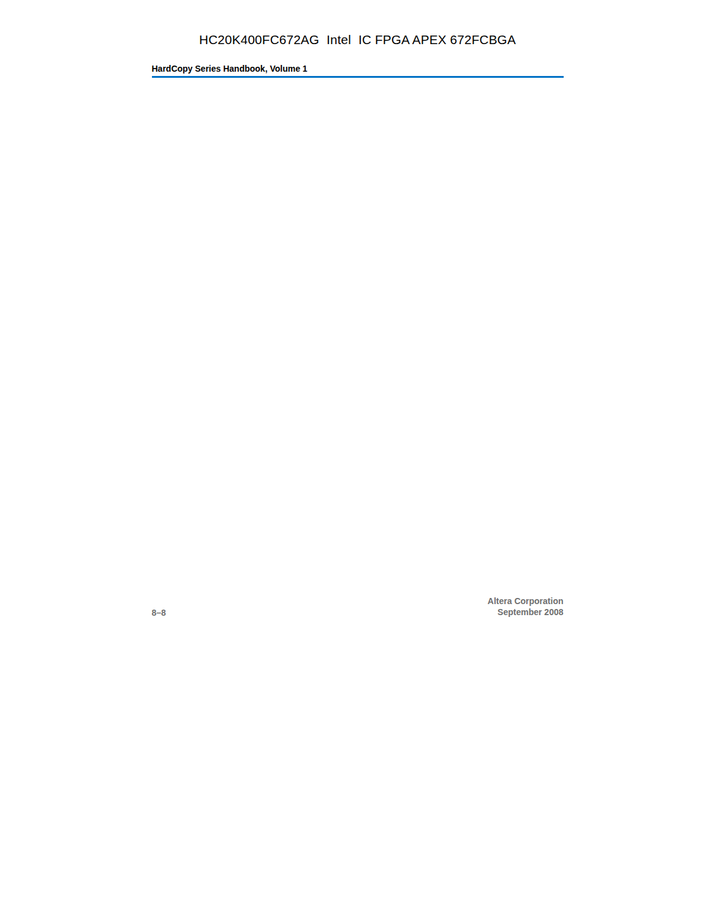HC20K400FC672AG Intel IC FPGA APEX 672FCBGA
HardCopy Series Handbook, Volume 1
8–8
Altera Corporation
September 2008